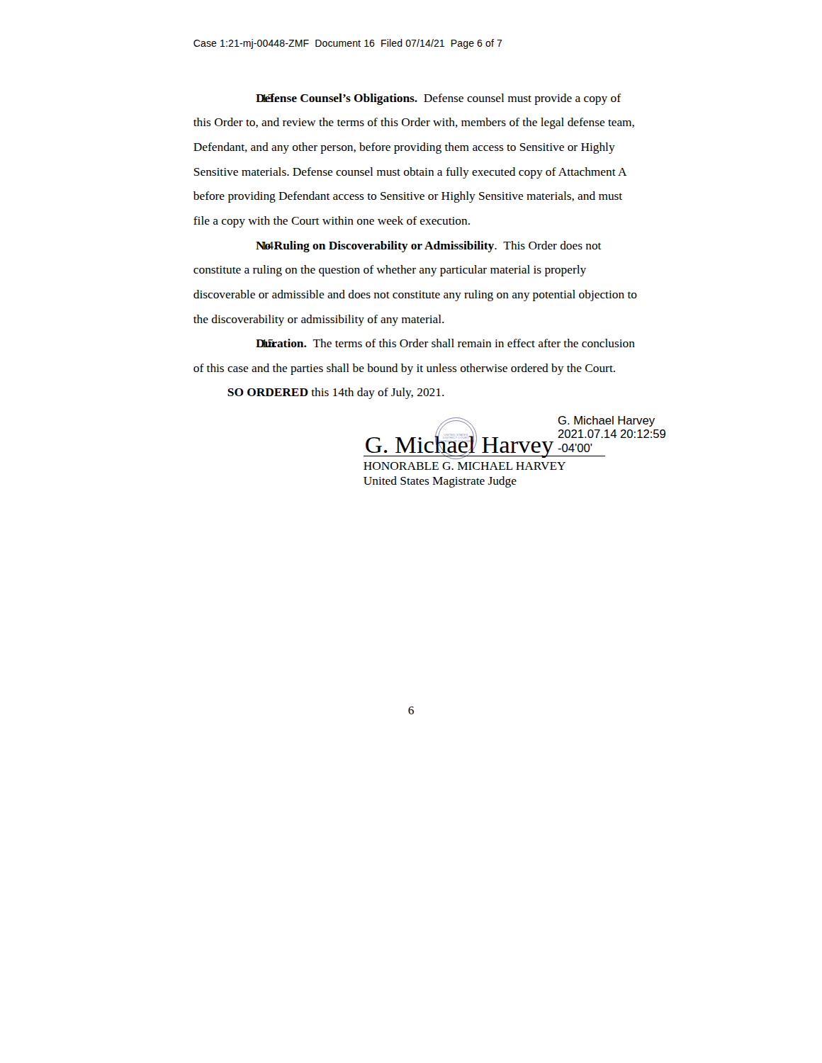Case 1:21-mj-00448-ZMF Document 16 Filed 07/14/21 Page 6 of 7
13. Defense Counsel’s Obligations. Defense counsel must provide a copy of this Order to, and review the terms of this Order with, members of the legal defense team, Defendant, and any other person, before providing them access to Sensitive or Highly Sensitive materials. Defense counsel must obtain a fully executed copy of Attachment A before providing Defendant access to Sensitive or Highly Sensitive materials, and must file a copy with the Court within one week of execution.
14. No Ruling on Discoverability or Admissibility. This Order does not constitute a ruling on the question of whether any particular material is properly discoverable or admissible and does not constitute any ruling on any potential objection to the discoverability or admissibility of any material.
15. Duration. The terms of this Order shall remain in effect after the conclusion of this case and the parties shall be bound by it unless otherwise ordered by the Court.
SO ORDERED this 14th day of July, 2021.
G. Michael Harvey
UNITED STATES
DISTRICT COURT
DISTRICT OF COLUMBIA
G. Michael Harvey
2021.07.14 20:12:59
-04'00'
HONORABLE G. MICHAEL HARVEY
United States Magistrate Judge
6